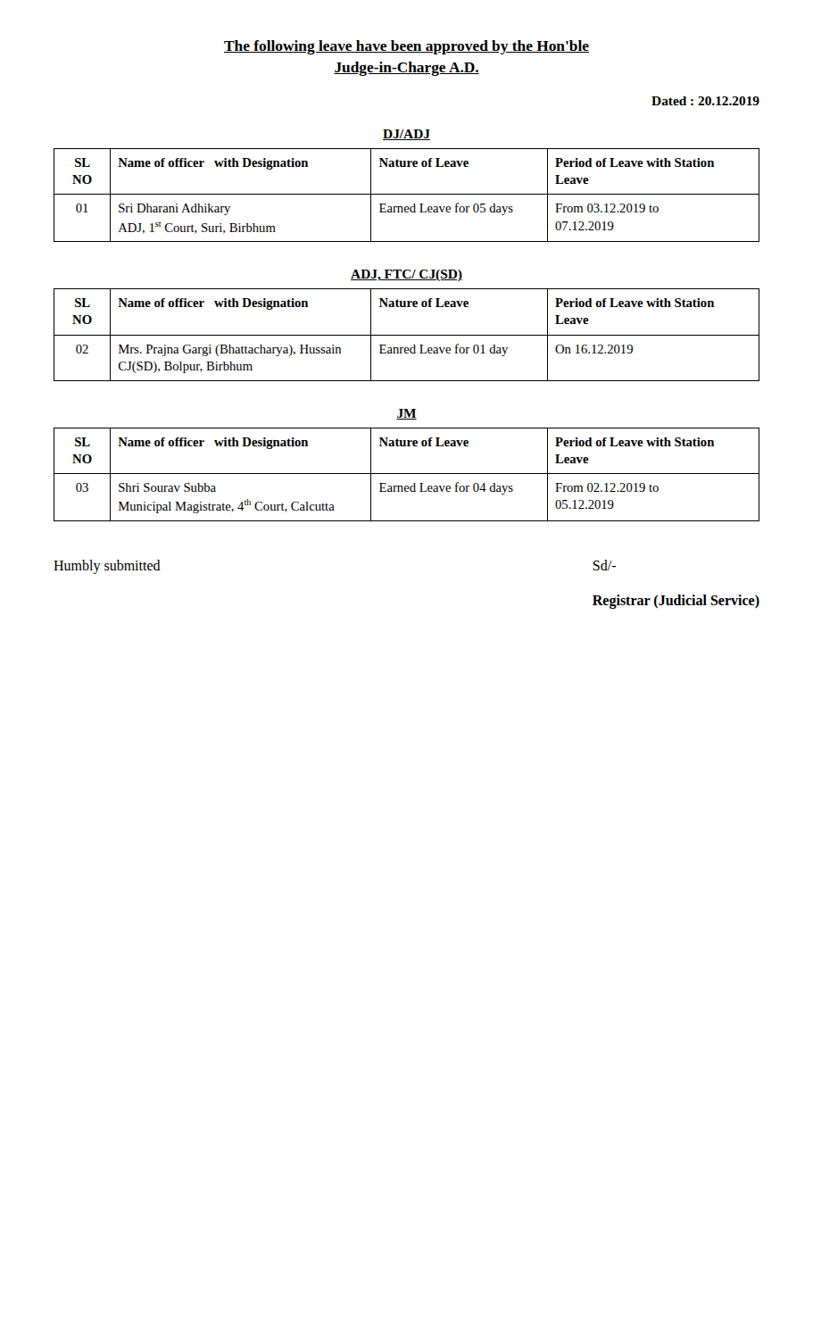The following leave have been approved by the Hon'ble
Judge-in-Charge A.D.
Dated : 20.12.2019
DJ/ADJ
| SL NO | Name of officer with Designation | Nature of Leave | Period of Leave with Station Leave |
| --- | --- | --- | --- |
| 01 | Sri Dharani Adhikary ADJ, 1 st Court, Suri, Birbhum | Earned Leave for 05 days | From 03.12.2019 to 07.12.2019 |
ADJ, FTC/ CJ(SD)
| SL NO | Name of officer with Designation | Nature of Leave | Period of Leave with Station Leave |
| --- | --- | --- | --- |
| 02 | Mrs. Prajna Gargi (Bhattacharya), Hussain CJ(SD), Bolpur, Birbhum | Eanred Leave for 01 day | On 16.12.2019 |
JM
| SL NO | Name of officer with Designation | Nature of Leave | Period of Leave with Station Leave |
| --- | --- | --- | --- |
| 03 | Shri Sourav Subba Municipal Magistrate, 4 th Court, Calcutta | Earned Leave for 04 days | From 02.12.2019 to 05.12.2019 |
Humbly submitted
Sd/-
Registrar (Judicial Service)